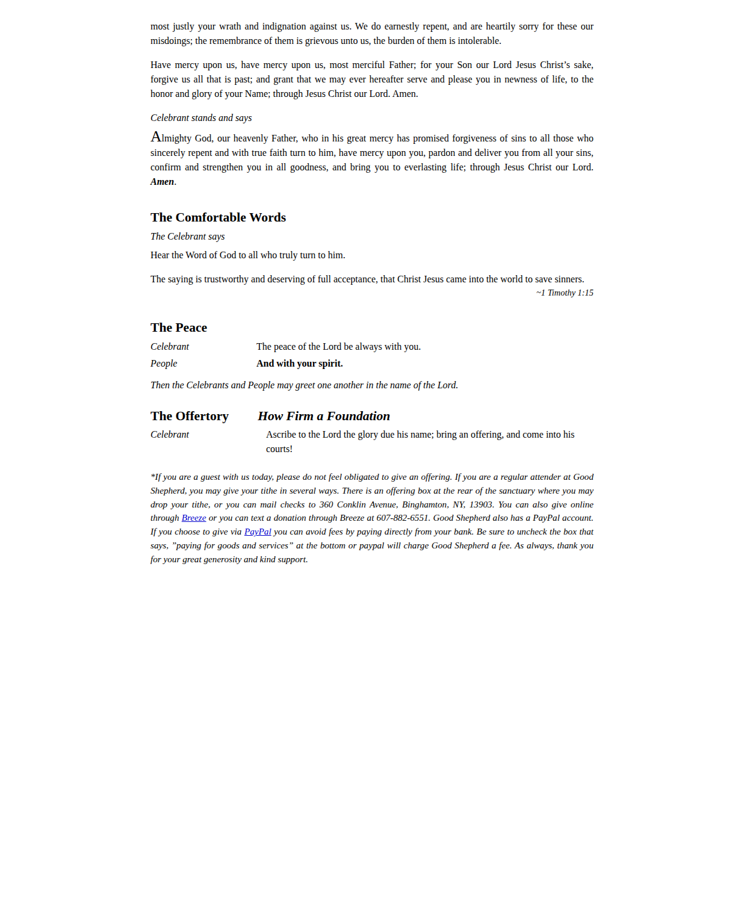most justly your wrath and indignation against us. We do earnestly repent, and are heartily sorry for these our misdoings; the remembrance of them is grievous unto us, the burden of them is intolerable.
Have mercy upon us, have mercy upon us, most merciful Father; for your Son our Lord Jesus Christ’s sake, forgive us all that is past; and grant that we may ever hereafter serve and please you in newness of life, to the honor and glory of your Name; through Jesus Christ our Lord. Amen.
Celebrant stands and says
Almighty God, our heavenly Father, who in his great mercy has promised forgiveness of sins to all those who sincerely repent and with true faith turn to him, have mercy upon you, pardon and deliver you from all your sins, confirm and strengthen you in all goodness, and bring you to everlasting life; through Jesus Christ our Lord. Amen.
The Comfortable Words
The Celebrant says
Hear the Word of God to all who truly turn to him.
The saying is trustworthy and deserving of full acceptance, that Christ Jesus came into the world to save sinners. ~1 Timothy 1:15
The Peace
| Celebrant | The peace of the Lord be always with you. |
| People | And with your spirit. |
Then the Celebrants and People may greet one another in the name of the Lord.
The Offertory
How Firm a Foundation
Celebrant
Ascribe to the Lord the glory due his name; bring an offering, and come into his courts!
*If you are a guest with us today, please do not feel obligated to give an offering. If you are a regular attender at Good Shepherd, you may give your tithe in several ways. There is an offering box at the rear of the sanctuary where you may drop your tithe, or you can mail checks to 360 Conklin Avenue, Binghamton, NY, 13903. You can also give online through Breeze or you can text a donation through Breeze at 607-882-6551. Good Shepherd also has a PayPal account. If you choose to give via PayPal you can avoid fees by paying directly from your bank. Be sure to uncheck the box that says, ”paying for goods and services” at the bottom or paypal will charge Good Shepherd a fee. As always, thank you for your great generosity and kind support.